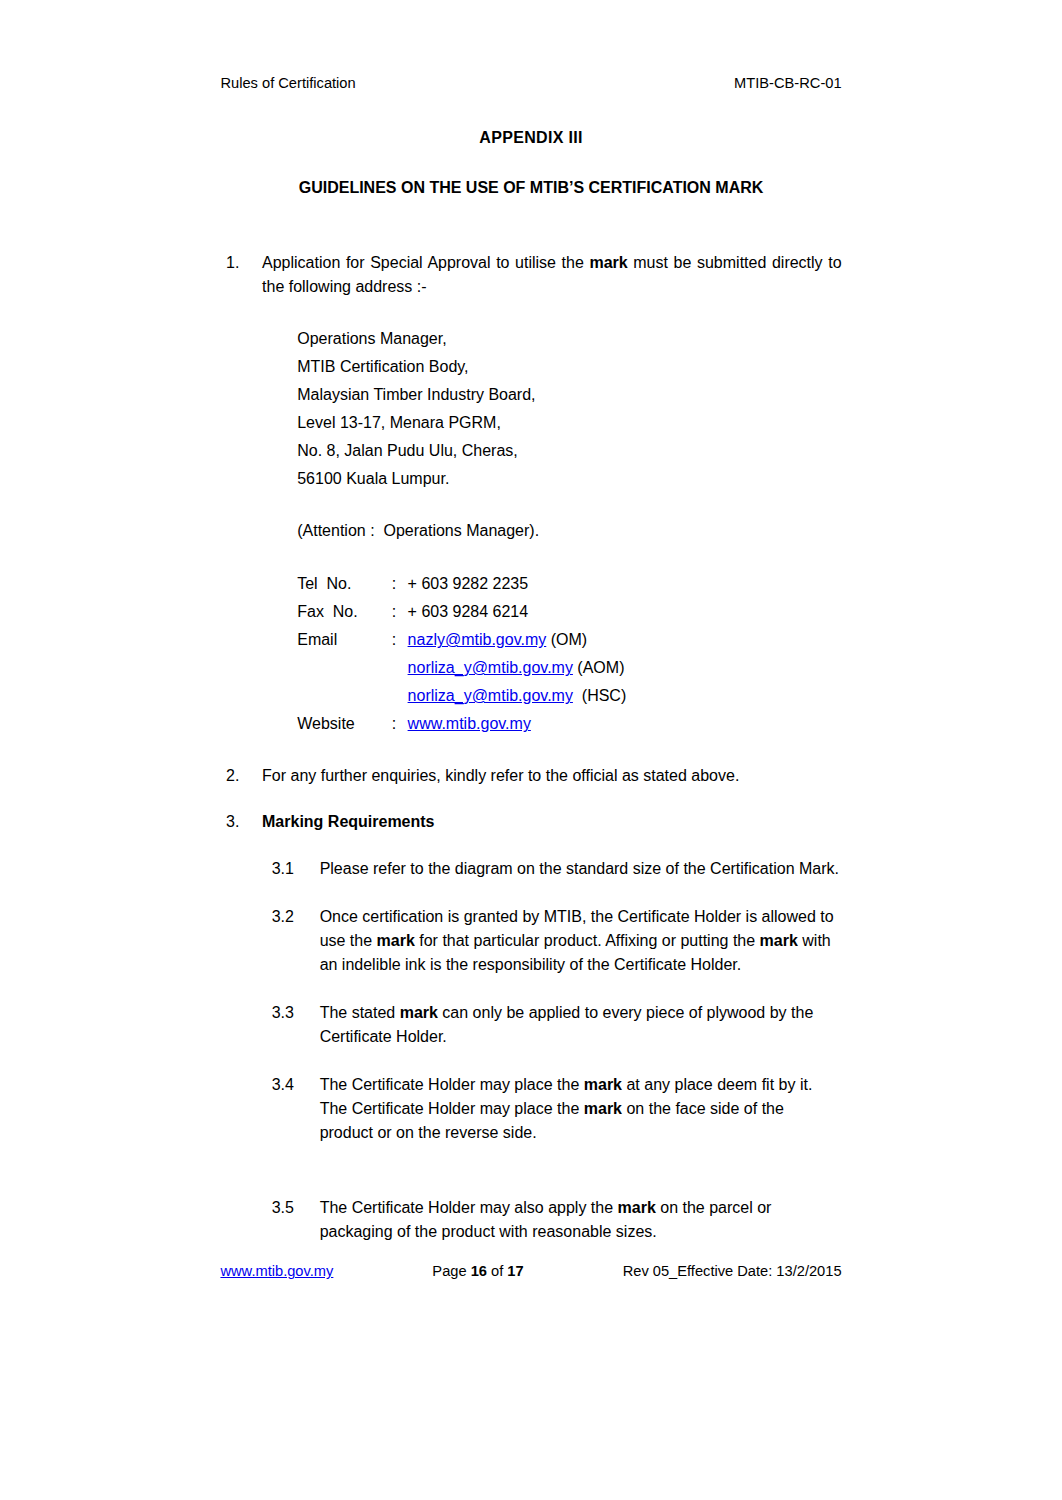Rules of Certification
MTIB-CB-RC-01
APPENDIX III
GUIDELINES ON THE USE OF MTIB’S CERTIFICATION MARK
Application for Special Approval to utilise the mark must be submitted directly to the following address :-
Operations Manager,
MTIB Certification Body,
Malaysian Timber Industry Board,
Level 13-17, Menara PGRM,
No. 8, Jalan Pudu Ulu, Cheras,
56100 Kuala Lumpur.
(Attention : Operations Manager).
| Tel No. | : | + 603 9282 2235 |
| Fax No. | : | + 603 9284 6214 |
| Email | : | nazly@mtib.gov.my (OM) |
| | | norliza_y@mtib.gov.my (AOM) |
| | | norliza_y@mtib.gov.my (HSC) |
| Website | : | www.mtib.gov.my |
For any further enquiries, kindly refer to the official as stated above.
Marking Requirements
Please refer to the diagram on the standard size of the Certification Mark.
Once certification is granted by MTIB, the Certificate Holder is allowed to use the mark for that particular product. Affixing or putting the mark with an indelible ink is the responsibility of the Certificate Holder.
The stated mark can only be applied to every piece of plywood by the Certificate Holder.
The Certificate Holder may place the mark at any place deem fit by it. The Certificate Holder may place the mark on the face side of the product or on the reverse side.
The Certificate Holder may also apply the mark on the parcel or packaging of the product with reasonable sizes.
www.mtib.gov.my
Page 16 of 17
Rev 05_Effective Date: 13/2/2015